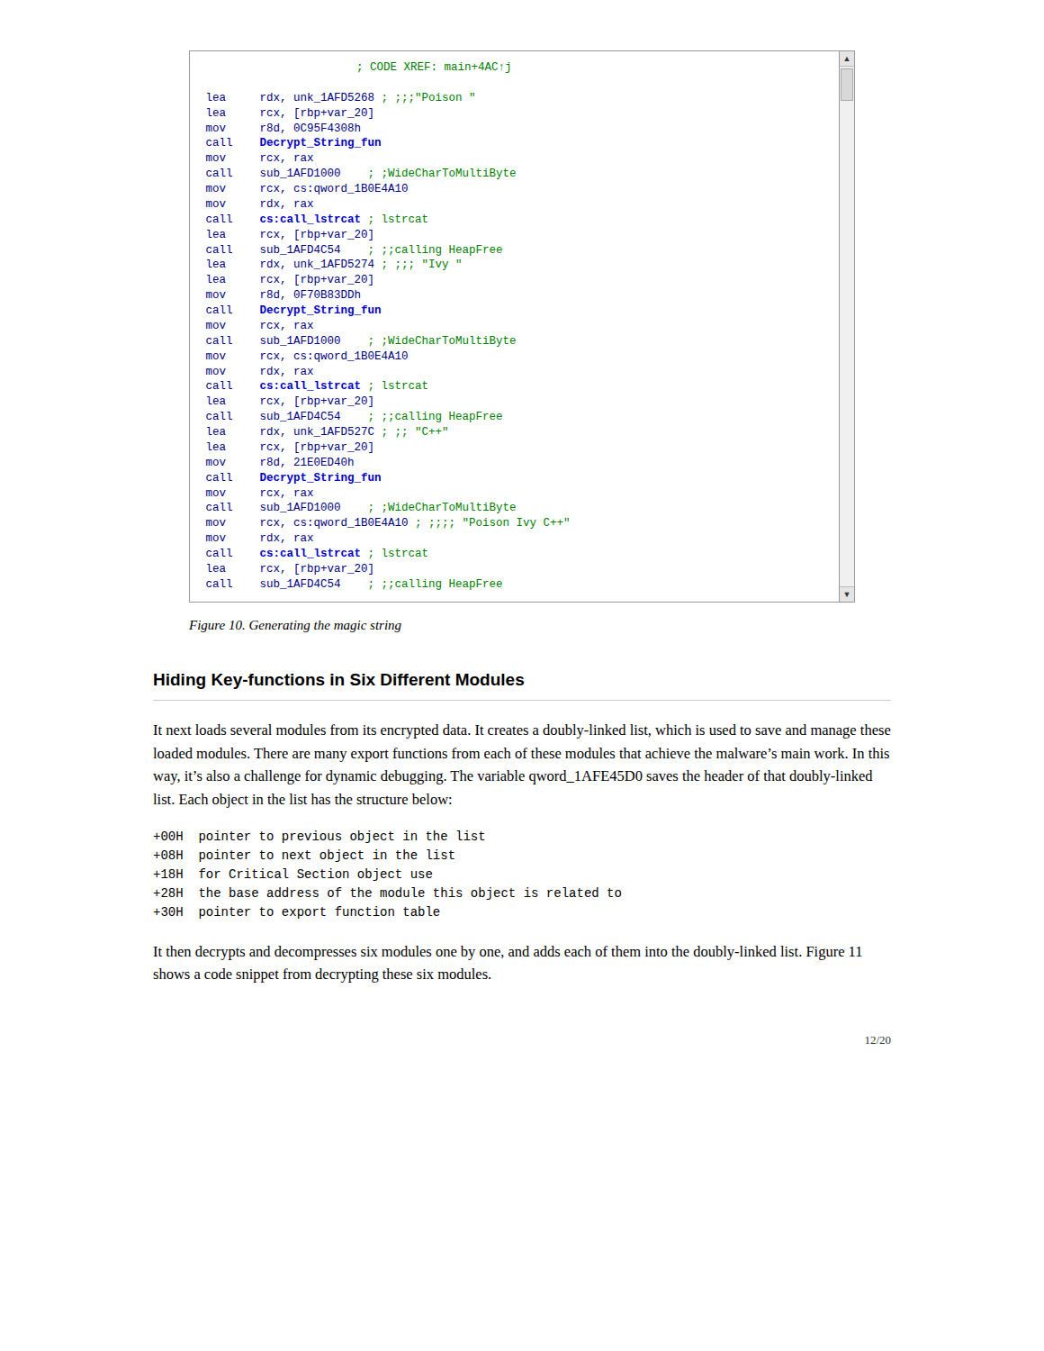▲
▼
; CODE XREF: main+4AC↑j
 lea     rdx, unk_1AFD5268 ; ;;;"Poison "
 lea     rcx, [rbp+var_20]
 mov     r8d, 0C95F4308h
 call    Decrypt_String_fun
 mov     rcx, rax
 call    sub_1AFD1000    ; ;WideCharToMultiByte
 mov     rcx, cs:qword_1B0E4A10
 mov     rdx, rax
 call    cs:call_lstrcat ; lstrcat
 lea     rcx, [rbp+var_20]
 call    sub_1AFD4C54    ; ;;calling HeapFree
 lea     rdx, unk_1AFD5274 ; ;;; "Ivy "
 lea     rcx, [rbp+var_20]
 mov     r8d, 0F70B83DDh
 call    Decrypt_String_fun
 mov     rcx, rax
 call    sub_1AFD1000    ; ;WideCharToMultiByte
 mov     rcx, cs:qword_1B0E4A10
 mov     rdx, rax
 call    cs:call_lstrcat ; lstrcat
 lea     rcx, [rbp+var_20]
 call    sub_1AFD4C54    ; ;;calling HeapFree
 lea     rdx, unk_1AFD527C ; ;; "C++"
 lea     rcx, [rbp+var_20]
 mov     r8d, 21E0ED40h
 call    Decrypt_String_fun
 mov     rcx, rax
 call    sub_1AFD1000    ; ;WideCharToMultiByte
 mov     rcx, cs:qword_1B0E4A10 ; ;;;; "Poison Ivy C++"
 mov     rdx, rax
 call    cs:call_lstrcat ; lstrcat
 lea     rcx, [rbp+var_20]
 call    sub_1AFD4C54    ; ;;calling HeapFree
Figure 10. Generating the magic string
Hiding Key-functions in Six Different Modules
It next loads several modules from its encrypted data. It creates a doubly-linked list, which is used to save and manage these loaded modules. There are many export functions from each of these modules that achieve the malware’s main work. In this way, it’s also a challenge for dynamic debugging. The variable qword_1AFE45D0 saves the header of that doubly-linked list. Each object in the list has the structure below:
+00H  pointer to previous object in the list
+08H  pointer to next object in the list
+18H  for Critical Section object use
+28H  the base address of the module this object is related to
+30H  pointer to export function table
It then decrypts and decompresses six modules one by one, and adds each of them into the doubly-linked list. Figure 11 shows a code snippet from decrypting these six modules.
12/20